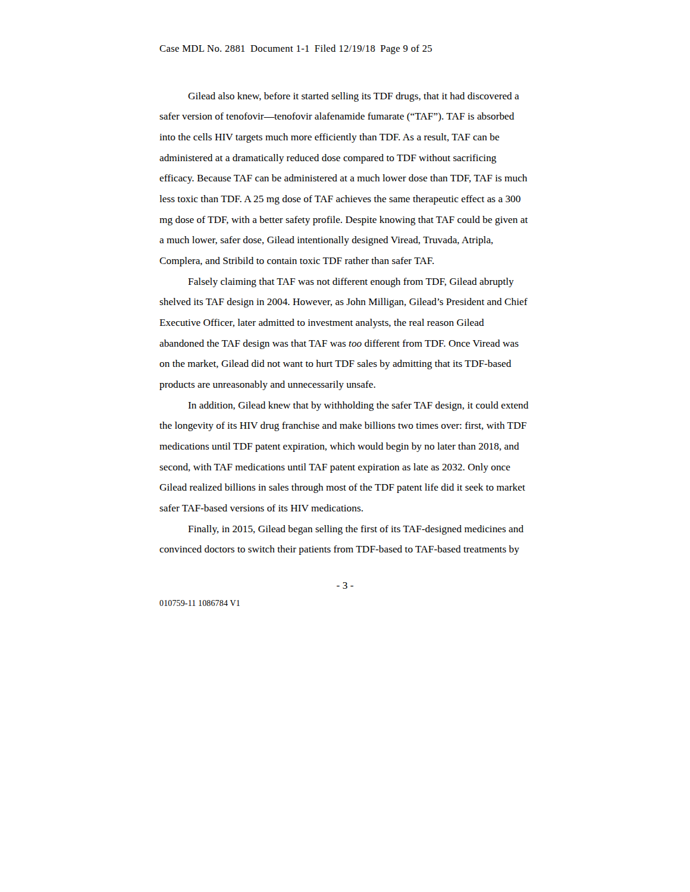Case MDL No. 2881 Document 1-1 Filed 12/19/18 Page 9 of 25
Gilead also knew, before it started selling its TDF drugs, that it had discovered a safer version of tenofovir—tenofovir alafenamide fumarate (“TAF”). TAF is absorbed into the cells HIV targets much more efficiently than TDF. As a result, TAF can be administered at a dramatically reduced dose compared to TDF without sacrificing efficacy. Because TAF can be administered at a much lower dose than TDF, TAF is much less toxic than TDF. A 25 mg dose of TAF achieves the same therapeutic effect as a 300 mg dose of TDF, with a better safety profile. Despite knowing that TAF could be given at a much lower, safer dose, Gilead intentionally designed Viread, Truvada, Atripla, Complera, and Stribild to contain toxic TDF rather than safer TAF.
Falsely claiming that TAF was not different enough from TDF, Gilead abruptly shelved its TAF design in 2004. However, as John Milligan, Gilead’s President and Chief Executive Officer, later admitted to investment analysts, the real reason Gilead abandoned the TAF design was that TAF was too different from TDF. Once Viread was on the market, Gilead did not want to hurt TDF sales by admitting that its TDF-based products are unreasonably and unnecessarily unsafe.
In addition, Gilead knew that by withholding the safer TAF design, it could extend the longevity of its HIV drug franchise and make billions two times over: first, with TDF medications until TDF patent expiration, which would begin by no later than 2018, and second, with TAF medications until TAF patent expiration as late as 2032. Only once Gilead realized billions in sales through most of the TDF patent life did it seek to market safer TAF-based versions of its HIV medications.
Finally, in 2015, Gilead began selling the first of its TAF-designed medicines and convinced doctors to switch their patients from TDF-based to TAF-based treatments by
- 3 -
010759-11 1086784 V1